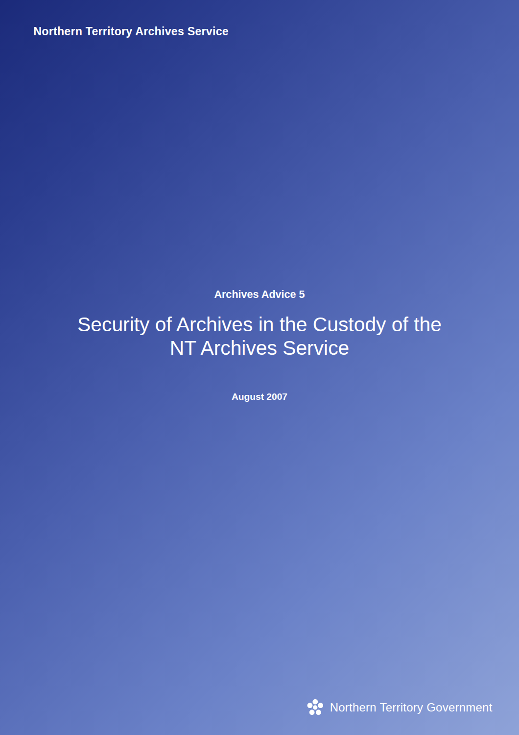Northern Territory Archives Service
Archives Advice 5
Security of Archives in the Custody of the
NT Archives Service
August 2007
Northern Territory Government